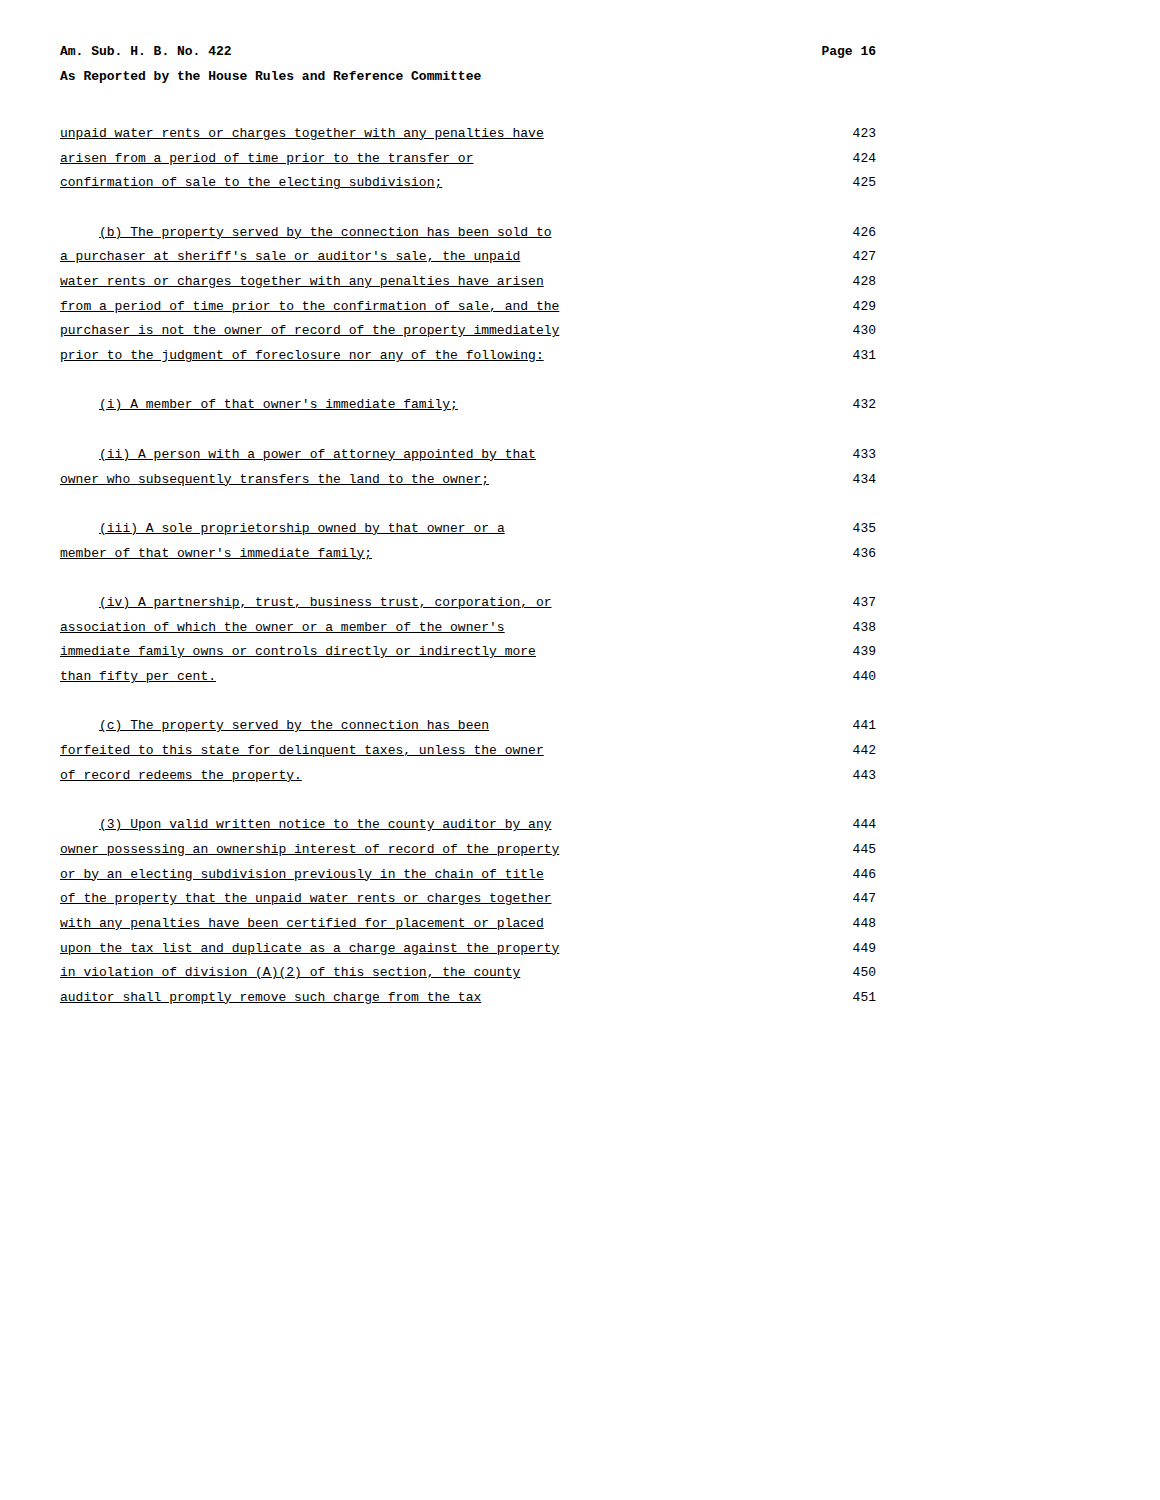Am. Sub. H. B. No. 422 As Reported by the House Rules and Reference Committee
Page 16
unpaid water rents or charges together with any penalties have 423
arisen from a period of time prior to the transfer or 424
confirmation of sale to the electing subdivision; 425
(b) The property served by the connection has been sold to 426
a purchaser at sheriff's sale or auditor's sale, the unpaid 427
water rents or charges together with any penalties have arisen 428
from a period of time prior to the confirmation of sale, and the 429
purchaser is not the owner of record of the property immediately 430
prior to the judgment of foreclosure nor any of the following: 431
(i) A member of that owner's immediate family; 432
(ii) A person with a power of attorney appointed by that 433
owner who subsequently transfers the land to the owner; 434
(iii) A sole proprietorship owned by that owner or a 435
member of that owner's immediate family; 436
(iv) A partnership, trust, business trust, corporation, or 437
association of which the owner or a member of the owner's 438
immediate family owns or controls directly or indirectly more 439
than fifty per cent. 440
(c) The property served by the connection has been 441
forfeited to this state for delinquent taxes, unless the owner 442
of record redeems the property. 443
(3) Upon valid written notice to the county auditor by any 444
owner possessing an ownership interest of record of the property 445
or by an electing subdivision previously in the chain of title 446
of the property that the unpaid water rents or charges together 447
with any penalties have been certified for placement or placed 448
upon the tax list and duplicate as a charge against the property 449
in violation of division (A)(2) of this section, the county 450
auditor shall promptly remove such charge from the tax 451